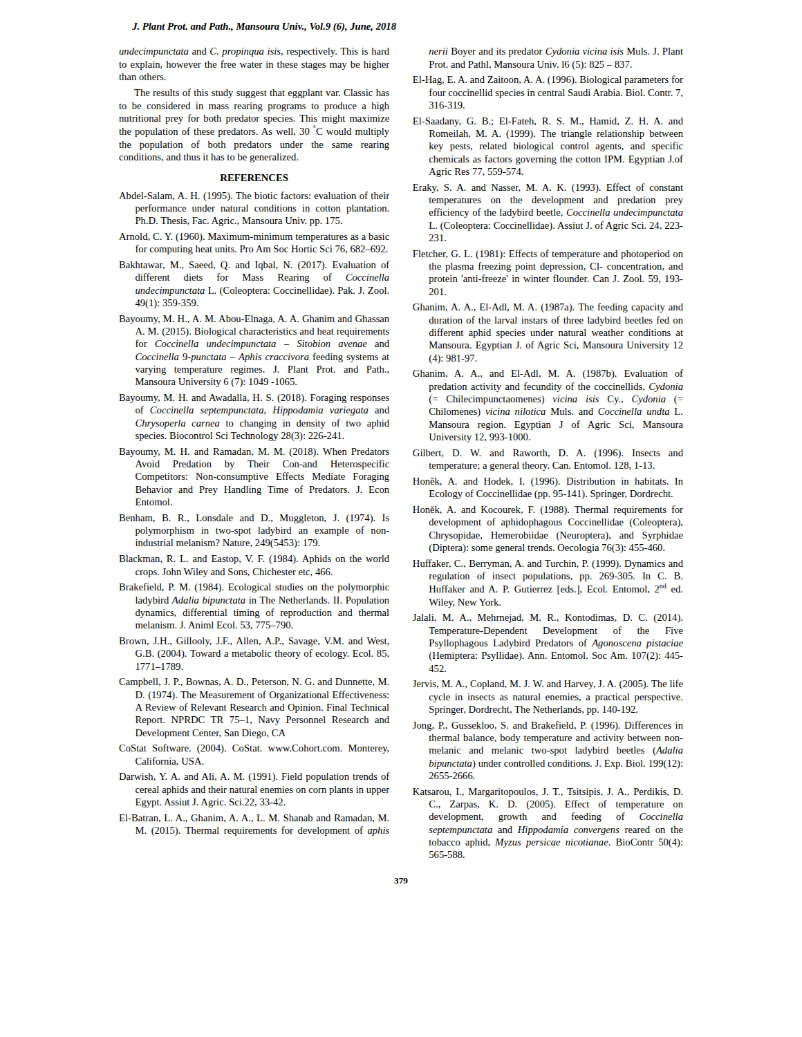J. Plant Prot. and Path., Mansoura Univ., Vol.9 (6), June, 2018
undecimpunctata and C. propinqua isis, respectively. This is hard to explain, however the free water in these stages may be higher than others.
The results of this study suggest that eggplant var. Classic has to be considered in mass rearing programs to produce a high nutritional prey for both predator species. This might maximize the population of these predators. As well, 30 °C would multiply the population of both predators under the same rearing conditions, and thus it has to be generalized.
REFERENCES
Abdel-Salam, A. H. (1995). The biotic factors: evaluation of their performance under natural conditions in cotton plantation. Ph.D. Thesis, Fac. Agric., Mansoura Univ. pp. 175.
Arnold, C. Y. (1960). Maximum-minimum temperatures as a basic for computing heat units. Pro Am Soc Hortic Sci 76, 682–692.
Bakhtawar, M., Saeed, Q. and Iqbal, N. (2017). Evaluation of different diets for Mass Rearing of Coccinella undecimpunctata L. (Coleoptera: Coccinellidae). Pak. J. Zool. 49(1): 359-359.
Bayoumy, M. H., A. M. Abou-Elnaga, A. A. Ghanim and Ghassan A. M. (2015). Biological characteristics and heat requirements for Coccinella undecimpunctata – Sitobion avenae and Coccinella 9-punctata – Aphis craccivora feeding systems at varying temperature regimes. J. Plant Prot. and Path., Mansoura University 6 (7): 1049 -1065.
Bayoumy, M. H. and Awadalla, H. S. (2018). Foraging responses of Coccinella septempunctata, Hippodamia variegata and Chrysoperla carnea to changing in density of two aphid species. Biocontrol Sci Technology 28(3): 226-241.
Bayoumy, M. H. and Ramadan, M. M. (2018). When Predators Avoid Predation by Their Con-and Heterospecific Competitors: Non-consumptive Effects Mediate Foraging Behavior and Prey Handling Time of Predators. J. Econ Entomol.
Benham, B. R., Lonsdale and D., Muggleton, J. (1974). Is polymorphism in two-spot ladybird an example of non-industrial melanism? Nature, 249(5453): 179.
Blackman, R. L. and Eastop, V. F. (1984). Aphids on the world crops. John Wiley and Sons, Chichester etc, 466.
Brakefield, P. M. (1984). Ecological studies on the polymorphic ladybird Adalia bipunctata in The Netherlands. II. Population dynamics, differential timing of reproduction and thermal melanism. J. Animl Ecol. 53, 775–790.
Brown, J.H., Gillooly, J.F., Allen, A.P., Savage, V.M. and West, G.B. (2004). Toward a metabolic theory of ecology. Ecol. 85, 1771–1789.
Campbell, J. P., Bownas, A. D., Peterson, N. G. and Dunnette, M. D. (1974). The Measurement of Organizational Effectiveness: A Review of Relevant Research and Opinion. Final Technical Report. NPRDC TR 75–1, Navy Personnel Research and Development Center, San Diego, CA
CoStat Software. (2004). CoStat. www.Cohort.com. Monterey, California, USA.
Darwish, Y. A. and Ali, A. M. (1991). Field population trends of cereal aphids and their natural enemies on corn plants in upper Egypt. Assiut J. Agric. Sci.22, 33-42.
El-Batran, L. A., Ghanim, A. A., L. M. Shanab and Ramadan, M. M. (2015). Thermal requirements for development of aphis nerii Boyer and its predator Cydonia vicina isis Muls. J. Plant Prot. and Pathl, Mansoura Univ. l6 (5): 825 – 837.
El-Hag, E. A. and Zaitoon, A. A. (1996). Biological parameters for four coccinellid species in central Saudi Arabia. Biol. Contr. 7, 316-319.
El-Saadany, G. B.; El-Fateh, R. S. M., Hamid, Z. H. A. and Romeilah, M. A. (1999). The triangle relationship between key pests, related biological control agents, and specific chemicals as factors governing the cotton IPM. Egyptian J.of Agric Res 77, 559-574.
Eraky, S. A. and Nasser, M. A. K. (1993). Effect of constant temperatures on the development and predation prey efficiency of the ladybird beetle, Coccinella undecimpunctata L. (Coleoptera: Coccinellidae). Assiut J. of Agric Sci. 24, 223-231.
Fletcher, G. L. (1981): Effects of temperature and photoperiod on the plasma freezing point depression, Cl- concentration, and protein 'anti-freeze' in winter flounder. Can J. Zool. 59, 193-201.
Ghanim, A. A., El-Adl, M. A. (1987a). The feeding capacity and duration of the larval instars of three ladybird beetles fed on different aphid species under natural weather conditions at Mansoura. Egyptian J. of Agric Sci, Mansoura University 12 (4): 981-97.
Ghanim, A. A., and El-Adl, M. A. (1987b). Evaluation of predation activity and fecundity of the coccinellids, Cydonia (= Chilecimpunctaomenes) vicina isis Cy., Cydonia (= Chilomenes) vicina nilotica Muls. and Coccinella undta L. Mansoura region. Egyptian J of Agric Sci, Mansoura University 12, 993-1000.
Gilbert, D. W. and Raworth, D. A. (1996). Insects and temperature; a general theory. Can. Entomol. 128, 1-13.
Honěk, A. and Hodek, I. (1996). Distribution in habitats. In Ecology of Coccinellidae (pp. 95-141). Springer, Dordrecht.
Honěk, A. and Kocourek, F. (1988). Thermal requirements for development of aphidophagous Coccinellidae (Coleoptera), Chrysopidae, Hemerobiidae (Neuroptera), and Syrphidae (Diptera): some general trends. Oecologia 76(3): 455-460.
Huffaker, C., Berryman, A. and Turchin, P. (1999). Dynamics and regulation of insect populations, pp. 269-305. In C. B. Huffaker and A. P. Gutierrez [eds.], Ecol. Entomol, 2nd ed. Wiley, New York.
Jalali, M. A., Mehrnejad, M. R., Kontodimas, D. C. (2014). Temperature-Dependent Development of the Five Psyllophagous Ladybird Predators of Agonoscena pistaciae (Hemiptera: Psyllidae). Ann. Entomol. Soc Am. 107(2): 445-452.
Jervis, M. A., Copland, M. J. W. and Harvey, J. A. (2005). The life cycle in insects as natural enemies, a practical perspective. Springer, Dordrecht, The Netherlands, pp. 140-192.
Jong, P., Gussekloo, S. and Brakefield, P. (1996). Differences in thermal balance, body temperature and activity between non-melanic and melanic two-spot ladybird beetles (Adalia bipunctata) under controlled conditions. J. Exp. Biol. 199(12): 2655-2666.
Katsarou, I., Margaritopoulos, J. T., Tsitsipis, J. A., Perdikis, D. C., Zarpas, K. D. (2005). Effect of temperature on development, growth and feeding of Coccinella septempunctata and Hippodamia convergens reared on the tobacco aphid, Myzus persicae nicotianae. BioContr 50(4): 565-588.
379